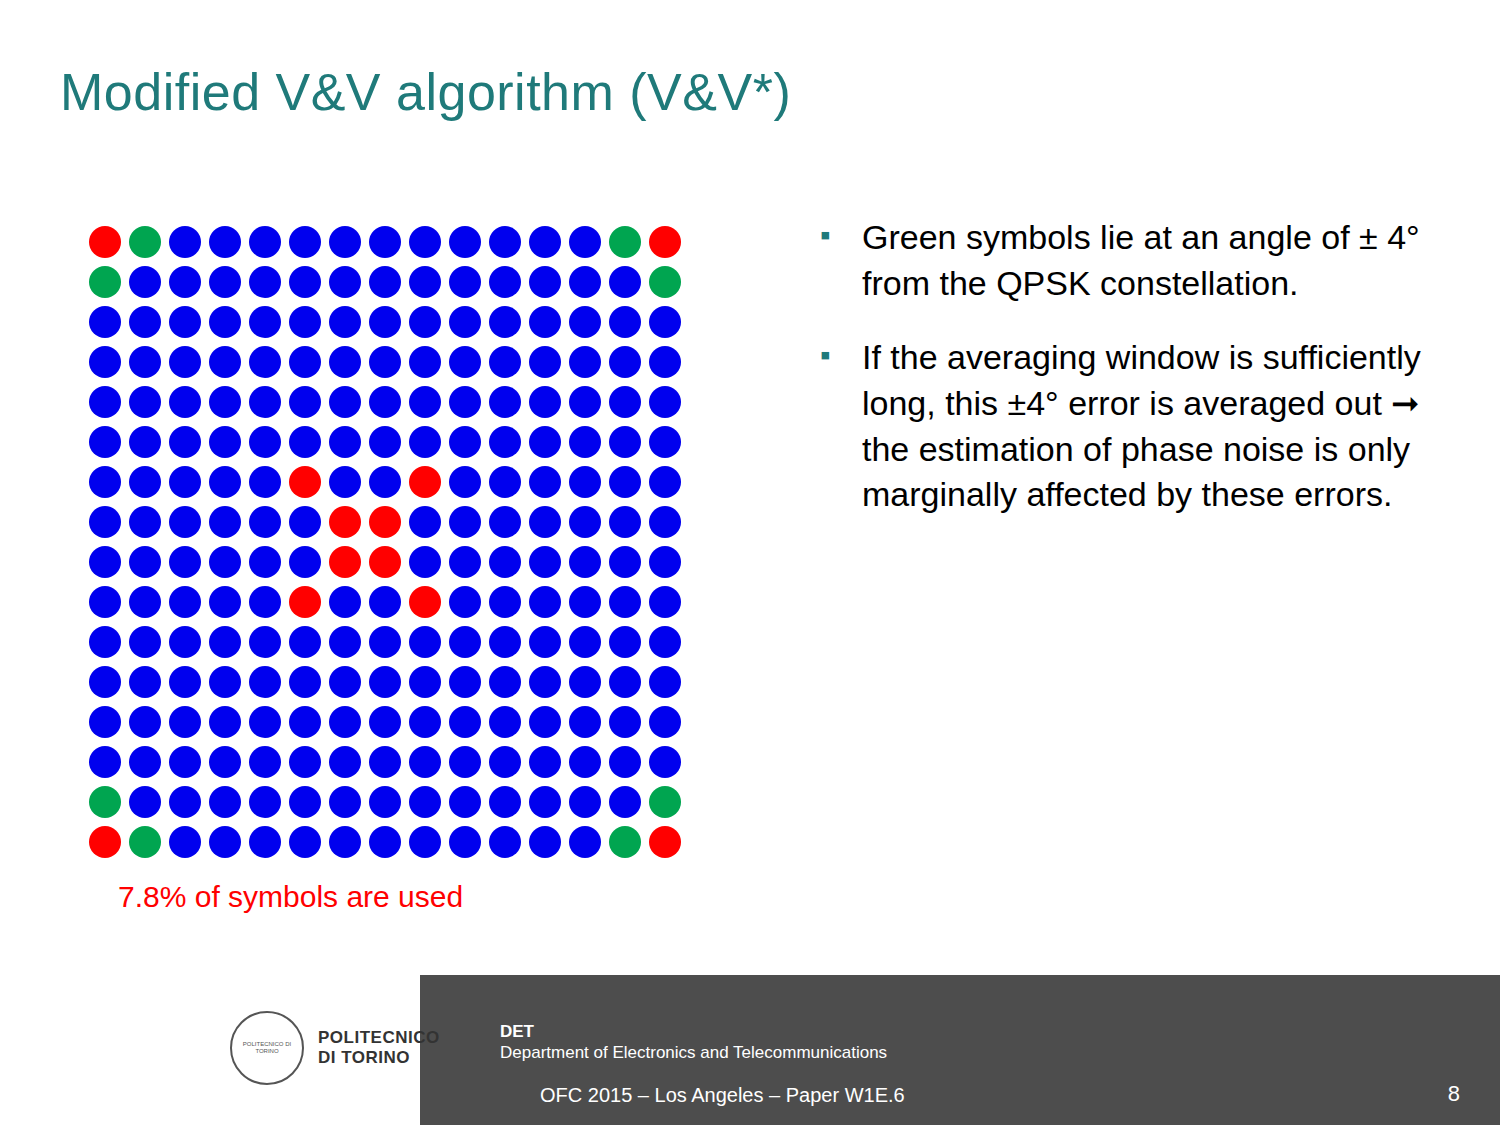Modified V&V algorithm (V&V*)
7.8% of symbols are used
Green symbols lie at an angle of ± 4° from the QPSK constellation.
If the averaging window is sufficiently long, this ±4° error is averaged out ➞ the estimation of phase noise is only marginally affected by these errors.
POLITECNICO
DI TORINO
DET Department of Electronics and Telecommunications
OFC 2015 – Los Angeles – Paper W1E.6
8